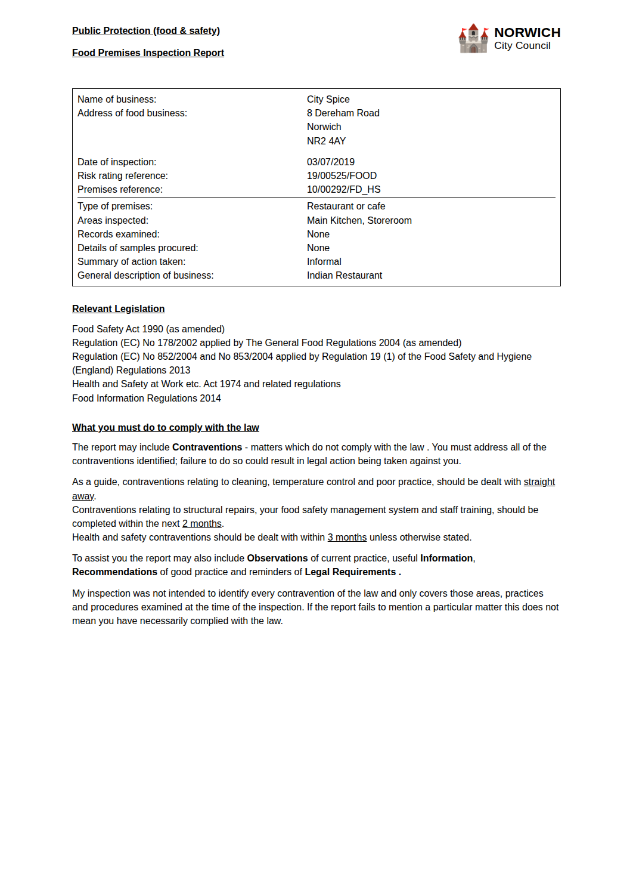🏰NORWICHCity Council
Public Protection (food & safety)
Food Premises Inspection Report
Name of business:
City Spice
Address of food business:
8 Dereham Road
Norwich
NR2 4AY
Date of inspection:
03/07/2019
Risk rating reference:
19/00525/FOOD
Premises reference:
10/00292/FD_HS
Type of premises:
Restaurant or cafe
Areas inspected:
Main Kitchen, Storeroom
Records examined:
None
Details of samples procured:
None
Summary of action taken:
Informal
General description of business:
Indian Restaurant
Relevant Legislation
Food Safety Act 1990 (as amended)
Regulation (EC) No 178/2002 applied by The General Food Regulations 2004 (as amended)
Regulation (EC) No 852/2004 and No 853/2004 applied by Regulation 19 (1) of the Food Safety and Hygiene (England) Regulations 2013
Health and Safety at Work etc. Act 1974 and related regulations
Food Information Regulations 2014
What you must do to comply with the law
The report may include Contraventions - matters which do not comply with the law . You must address all of the contraventions identified; failure to do so could result in legal action being taken against you.
As a guide, contraventions relating to cleaning, temperature control and poor practice, should be dealt with straight away.
Contraventions relating to structural repairs, your food safety management system and staff training, should be completed within the next 2 months.
Health and safety contraventions should be dealt with within 3 months unless otherwise stated.
To assist you the report may also include Observations of current practice, useful Information, Recommendations of good practice and reminders of Legal Requirements .
My inspection was not intended to identify every contravention of the law and only covers those areas, practices and procedures examined at the time of the inspection. If the report fails to mention a particular matter this does not mean you have necessarily complied with the law.